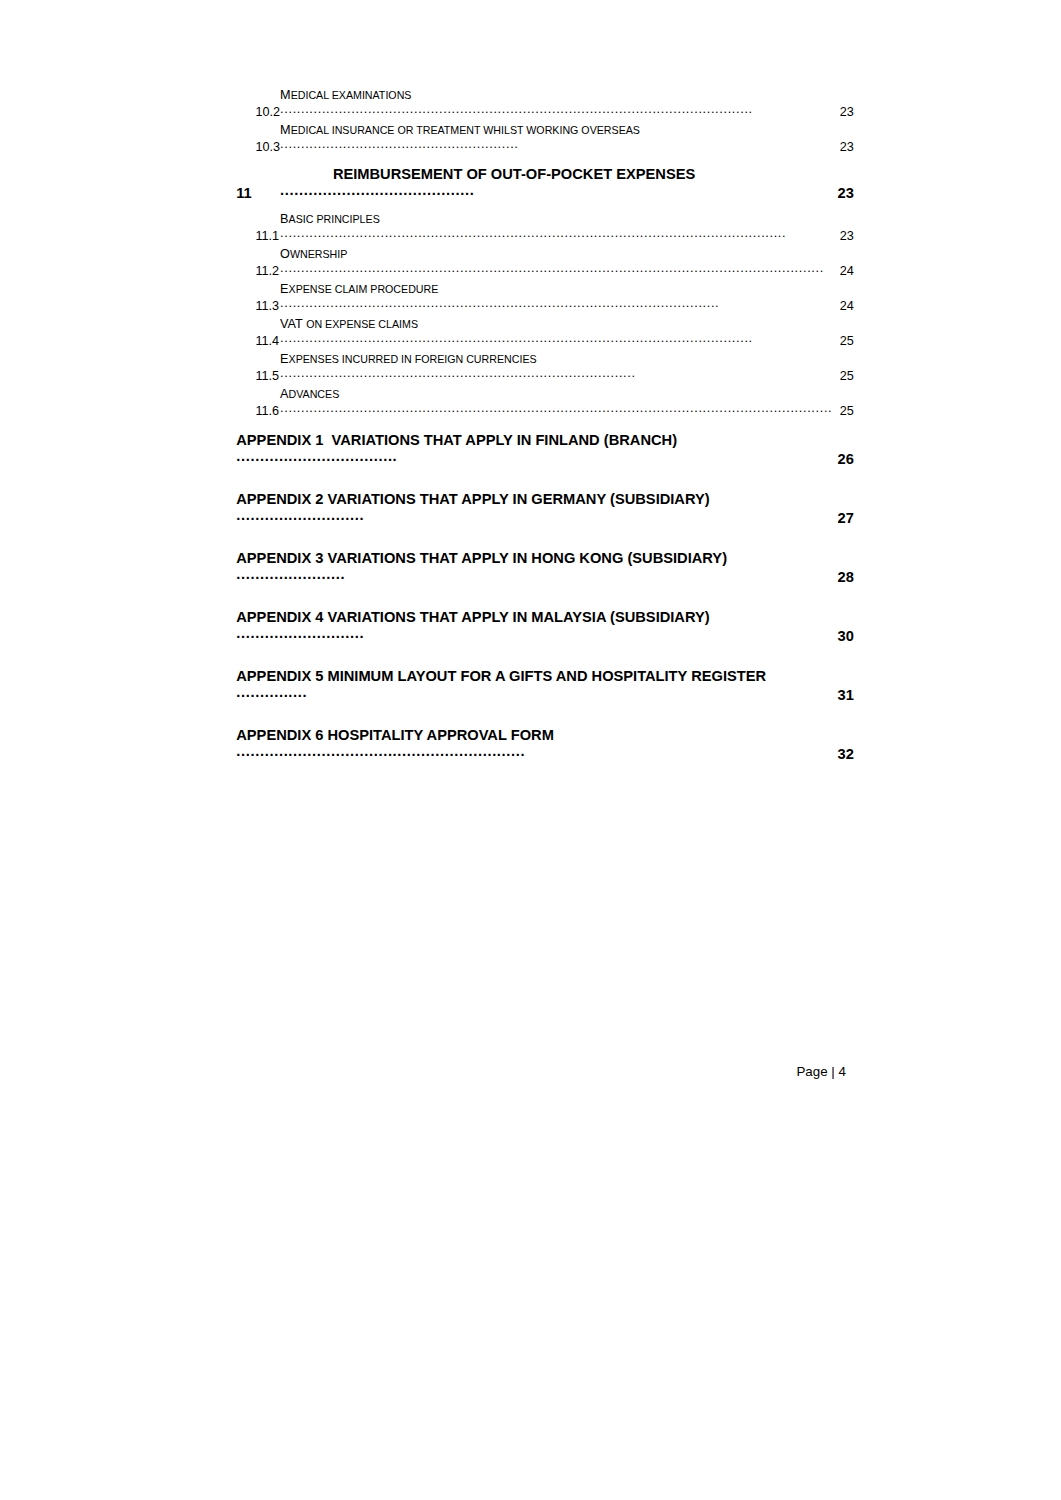| 10.2 | M EDICAL EXAMINATIONS ................................................................................................................. | 23 |
| 10.3 | M EDICAL INSURANCE OR TREATMENT WHILST WORKING OVERSEAS ......................................................... | 23 |
| 11 | REIMBURSEMENT OF OUT-OF-POCKET EXPENSES ......................................... | 23 |
| 11.1 | B ASIC PRINCIPLES ......................................................................................................................... | 23 |
| 11.2 | O WNERSHIP .................................................................................................................................. | 24 |
| 11.3 | E XPENSE CLAIM PROCEDURE ......................................................................................................... | 24 |
| 11.4 | VAT ON EXPENSE CLAIMS ................................................................................................................. | 25 |
| 11.5 | E XPENSES INCURRED IN FOREIGN CURRENCIES ..................................................................................... | 25 |
| 11.6 | A DVANCES .................................................................................................................................... | 25 |
| APPENDIX 1 VARIATIONS THAT APPLY IN FINLAND (BRANCH) .................................. | 26 |
| APPENDIX 2 VARIATIONS THAT APPLY IN GERMANY (SUBSIDIARY) ........................... | 27 |
| APPENDIX 3 VARIATIONS THAT APPLY IN HONG KONG (SUBSIDIARY) ....................... | 28 |
| APPENDIX 4 VARIATIONS THAT APPLY IN MALAYSIA (SUBSIDIARY) ........................... | 30 |
| APPENDIX 5 MINIMUM LAYOUT FOR A GIFTS AND HOSPITALITY REGISTER ............... | 31 |
| APPENDIX 6 HOSPITALITY APPROVAL FORM ............................................................. | 32 |
Page | 4